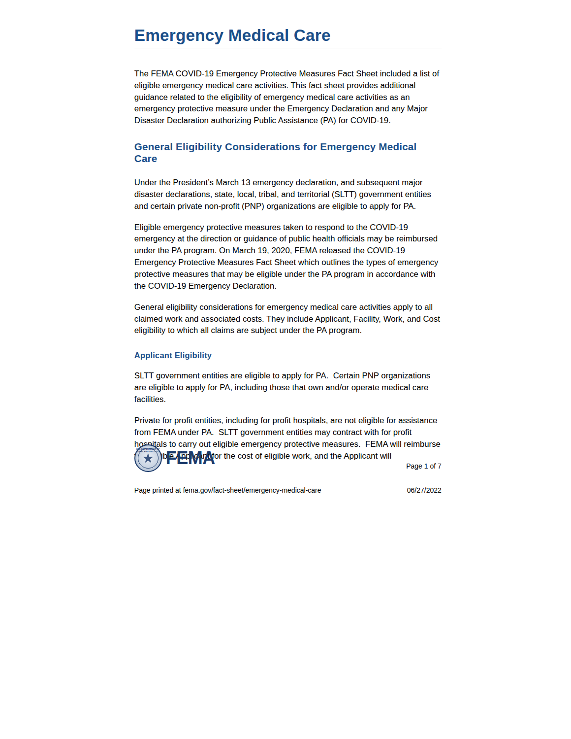Emergency Medical Care
The FEMA COVID-19 Emergency Protective Measures Fact Sheet included a list of eligible emergency medical care activities. This fact sheet provides additional guidance related to the eligibility of emergency medical care activities as an emergency protective measure under the Emergency Declaration and any Major Disaster Declaration authorizing Public Assistance (PA) for COVID-19.
General Eligibility Considerations for Emergency Medical Care
Under the President’s March 13 emergency declaration, and subsequent major disaster declarations, state, local, tribal, and territorial (SLTT) government entities and certain private non-profit (PNP) organizations are eligible to apply for PA.
Eligible emergency protective measures taken to respond to the COVID-19 emergency at the direction or guidance of public health officials may be reimbursed under the PA program. On March 19, 2020, FEMA released the COVID-19 Emergency Protective Measures Fact Sheet which outlines the types of emergency protective measures that may be eligible under the PA program in accordance with the COVID-19 Emergency Declaration.
General eligibility considerations for emergency medical care activities apply to all claimed work and associated costs. They include Applicant, Facility, Work, and Cost eligibility to which all claims are subject under the PA program.
Applicant Eligibility
SLTT government entities are eligible to apply for PA. Certain PNP organizations are eligible to apply for PA, including those that own and/or operate medical care facilities.
Private for profit entities, including for profit hospitals, are not eligible for assistance from FEMA under PA. SLTT government entities may contract with for profit hospitals to carry out eligible emergency protective measures. FEMA will reimburse the eligible Applicant for the cost of eligible work, and the Applicant will
U.S. DEPARTMENT OF
HOMELAND SECURITY
FEMA
Page 1 of 7
Page printed at fema.gov/fact-sheet/emergency-medical-care
06/27/2022